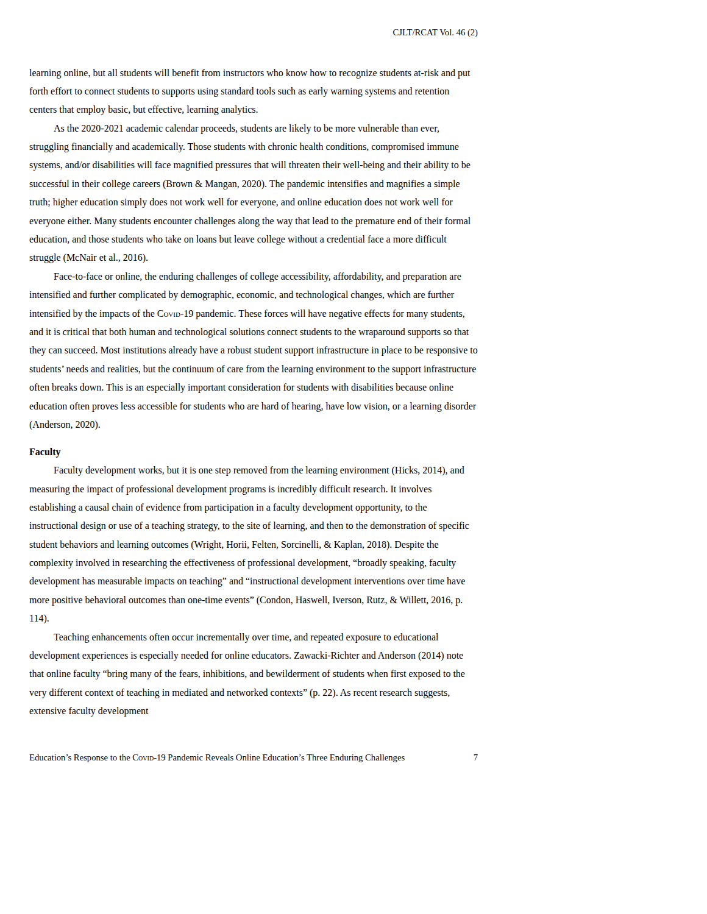CJLT/RCAT Vol. 46 (2)
learning online, but all students will benefit from instructors who know how to recognize students at-risk and put forth effort to connect students to supports using standard tools such as early warning systems and retention centers that employ basic, but effective, learning analytics.
As the 2020-2021 academic calendar proceeds, students are likely to be more vulnerable than ever, struggling financially and academically. Those students with chronic health conditions, compromised immune systems, and/or disabilities will face magnified pressures that will threaten their well-being and their ability to be successful in their college careers (Brown & Mangan, 2020). The pandemic intensifies and magnifies a simple truth; higher education simply does not work well for everyone, and online education does not work well for everyone either. Many students encounter challenges along the way that lead to the premature end of their formal education, and those students who take on loans but leave college without a credential face a more difficult struggle (McNair et al., 2016).
Face-to-face or online, the enduring challenges of college accessibility, affordability, and preparation are intensified and further complicated by demographic, economic, and technological changes, which are further intensified by the impacts of the Covid-19 pandemic. These forces will have negative effects for many students, and it is critical that both human and technological solutions connect students to the wraparound supports so that they can succeed. Most institutions already have a robust student support infrastructure in place to be responsive to students’ needs and realities, but the continuum of care from the learning environment to the support infrastructure often breaks down. This is an especially important consideration for students with disabilities because online education often proves less accessible for students who are hard of hearing, have low vision, or a learning disorder (Anderson, 2020).
Faculty
Faculty development works, but it is one step removed from the learning environment (Hicks, 2014), and measuring the impact of professional development programs is incredibly difficult research. It involves establishing a causal chain of evidence from participation in a faculty development opportunity, to the instructional design or use of a teaching strategy, to the site of learning, and then to the demonstration of specific student behaviors and learning outcomes (Wright, Horii, Felten, Sorcinelli, & Kaplan, 2018). Despite the complexity involved in researching the effectiveness of professional development, “broadly speaking, faculty development has measurable impacts on teaching” and “instructional development interventions over time have more positive behavioral outcomes than one-time events” (Condon, Haswell, Iverson, Rutz, & Willett, 2016, p. 114).
Teaching enhancements often occur incrementally over time, and repeated exposure to educational development experiences is especially needed for online educators. Zawacki-Richter and Anderson (2014) note that online faculty “bring many of the fears, inhibitions, and bewilderment of students when first exposed to the very different context of teaching in mediated and networked contexts” (p. 22). As recent research suggests, extensive faculty development
Education’s Response to the Covid-19 Pandemic Reveals Online Education’s Three Enduring Challenges 7